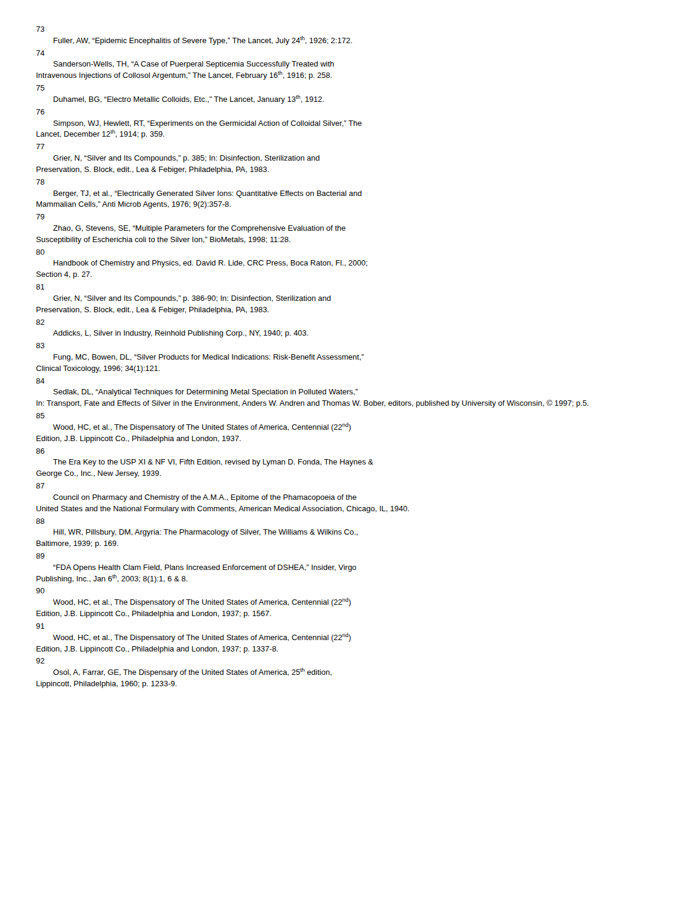73 Fuller, AW, “Epidemic Encephalitis of Severe Type,” The Lancet, July 24th, 1926; 2:172.
74 Sanderson-Wells, TH, “A Case of Puerperal Septicemia Successfully Treated with Intravenous Injections of Collosol Argentum,” The Lancet, February 16th, 1916; p. 258.
75 Duhamel, BG, “Electro Metallic Colloids, Etc.,” The Lancet, January 13th, 1912.
76 Simpson, WJ, Hewlett, RT, “Experiments on the Germicidal Action of Colloidal Silver,” The Lancet, December 12th, 1914; p. 359.
77 Grier, N, “Silver and Its Compounds,” p. 385; In: Disinfection, Sterilization and Preservation, S. Block, edit., Lea & Febiger, Philadelphia, PA, 1983.
78 Berger, TJ, et al., “Electrically Generated Silver Ions: Quantitative Effects on Bacterial and Mammalian Cells,” Anti Microb Agents, 1976; 9(2):357-8.
79 Zhao, G, Stevens, SE, “Multiple Parameters for the Comprehensive Evaluation of the Susceptibility of Escherichia coli to the Silver Ion,” BioMetals, 1998; 11:28.
80 Handbook of Chemistry and Physics, ed. David R. Lide, CRC Press, Boca Raton, Fl., 2000; Section 4, p. 27.
81 Grier, N, “Silver and Its Compounds,” p. 386-90; In: Disinfection, Sterilization and Preservation, S. Block, edit., Lea & Febiger, Philadelphia, PA, 1983.
82 Addicks, L, Silver in Industry, Reinhold Publishing Corp., NY, 1940; p. 403.
83 Fung, MC, Bowen, DL, “Silver Products for Medical Indications: Risk-Benefit Assessment,” Clinical Toxicology, 1996; 34(1):121.
84 Sedlak, DL, “Analytical Techniques for Determining Metal Speciation in Polluted Waters,” In: Transport, Fate and Effects of Silver in the Environment, Anders W. Andren and Thomas W. Bober, editors, published by University of Wisconsin, © 1997; p.5.
85 Wood, HC, et al., The Dispensatory of The United States of America, Centennial (22nd) Edition, J.B. Lippincott Co., Philadelphia and London, 1937.
86 The Era Key to the USP XI & NF VI, Fifth Edition, revised by Lyman D. Fonda, The Haynes & George Co., Inc., New Jersey, 1939.
87 Council on Pharmacy and Chemistry of the A.M.A., Epitome of the Phamacopoeia of the United States and the National Formulary with Comments, American Medical Association, Chicago, IL, 1940.
88 Hill, WR, Pillsbury, DM, Argyria: The Pharmacology of Silver, The Williams & Wilkins Co., Baltimore, 1939; p. 169.
89 “FDA Opens Health Clam Field, Plans Increased Enforcement of DSHEA,” Insider, Virgo Publishing, Inc., Jan 6th, 2003; 8(1):1, 6 & 8.
90 Wood, HC, et al., The Dispensatory of The United States of America, Centennial (22nd) Edition, J.B. Lippincott Co., Philadelphia and London, 1937; p. 1567.
91 Wood, HC, et al., The Dispensatory of The United States of America, Centennial (22nd) Edition, J.B. Lippincott Co., Philadelphia and London, 1937; p. 1337-8.
92 Osol, A, Farrar, GE, The Dispensary of the United States of America, 25th edition, Lippincott, Philadelphia, 1960; p. 1233-9.